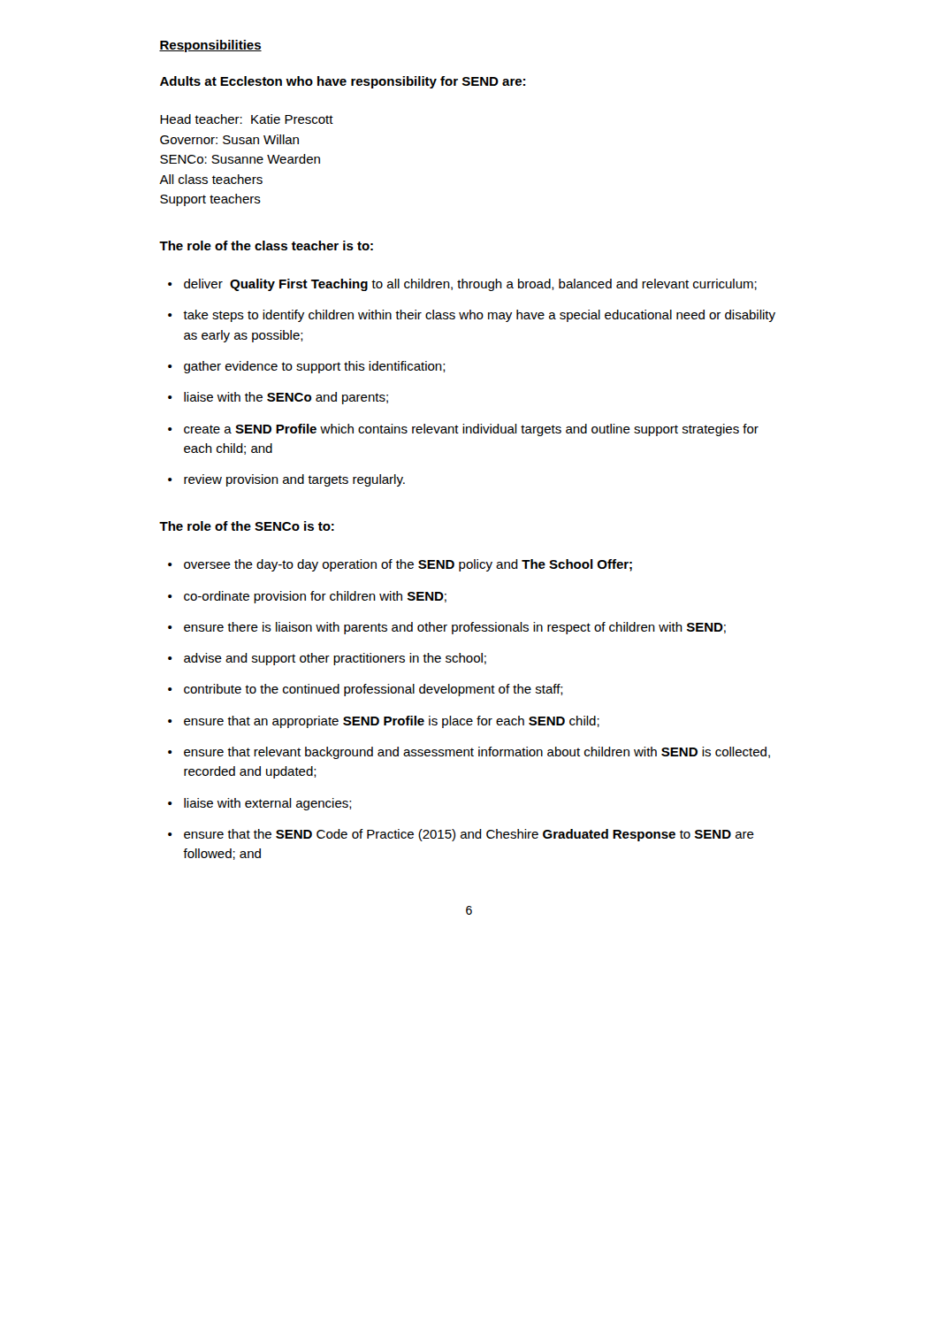Responsibilities
Adults at Eccleston who have responsibility for SEND are:
Head teacher: Katie Prescott
Governor: Susan Willan
SENCo: Susanne Wearden
All class teachers
Support teachers
The role of the class teacher is to:
deliver Quality First Teaching to all children, through a broad, balanced and relevant curriculum;
take steps to identify children within their class who may have a special educational need or disability as early as possible;
gather evidence to support this identification;
liaise with the SENCo and parents;
create a SEND Profile which contains relevant individual targets and outline support strategies for each child; and
review provision and targets regularly.
The role of the SENCo is to:
oversee the day-to day operation of the SEND policy and The School Offer;
co-ordinate provision for children with SEND;
ensure there is liaison with parents and other professionals in respect of children with SEND;
advise and support other practitioners in the school;
contribute to the continued professional development of the staff;
ensure that an appropriate SEND Profile is place for each SEND child;
ensure that relevant background and assessment information about children with SEND is collected, recorded and updated;
liaise with external agencies;
ensure that the SEND Code of Practice (2015) and Cheshire Graduated Response to SEND are followed; and
6